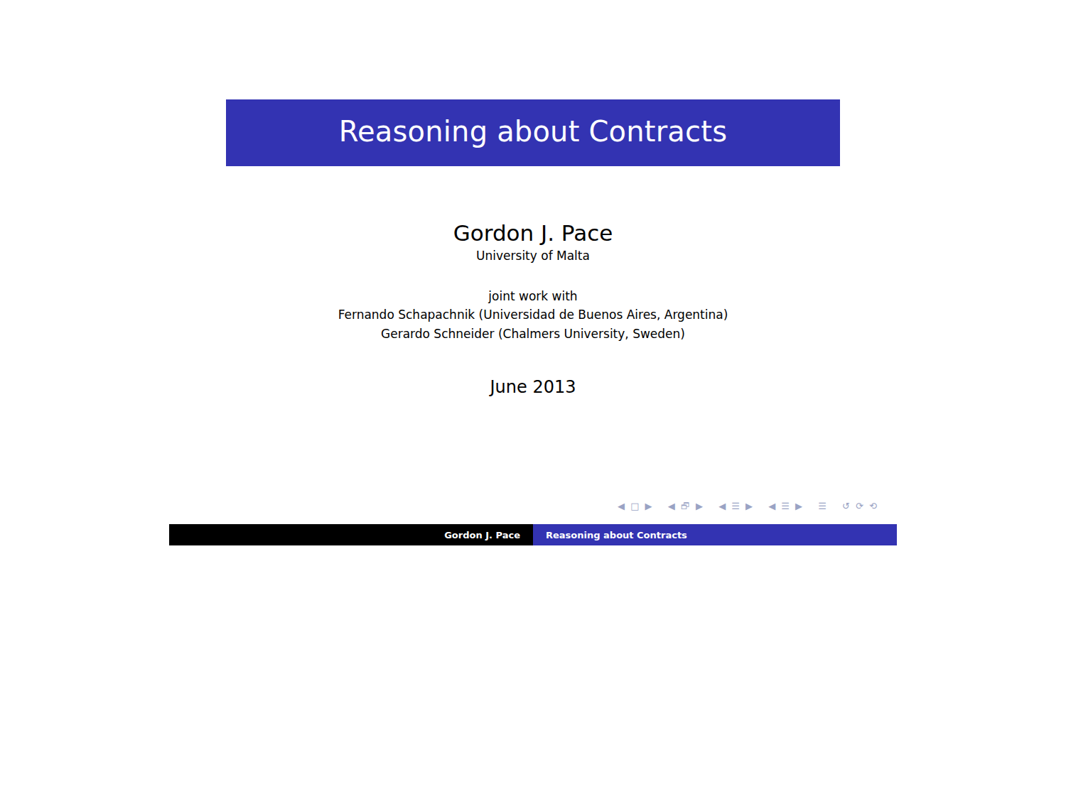Reasoning about Contracts
Gordon J. Pace
University of Malta
joint work with
Fernando Schapachnik (Universidad de Buenos Aires, Argentina)
Gerardo Schneider (Chalmers University, Sweden)
June 2013
◀ □ ▶ ◀ 🗗 ▶ ◀ ☰ ▶ ◀ ☰ ▶ ☰ ↺ ⟳ ⟲
Gordon J. Pace
Reasoning about Contracts